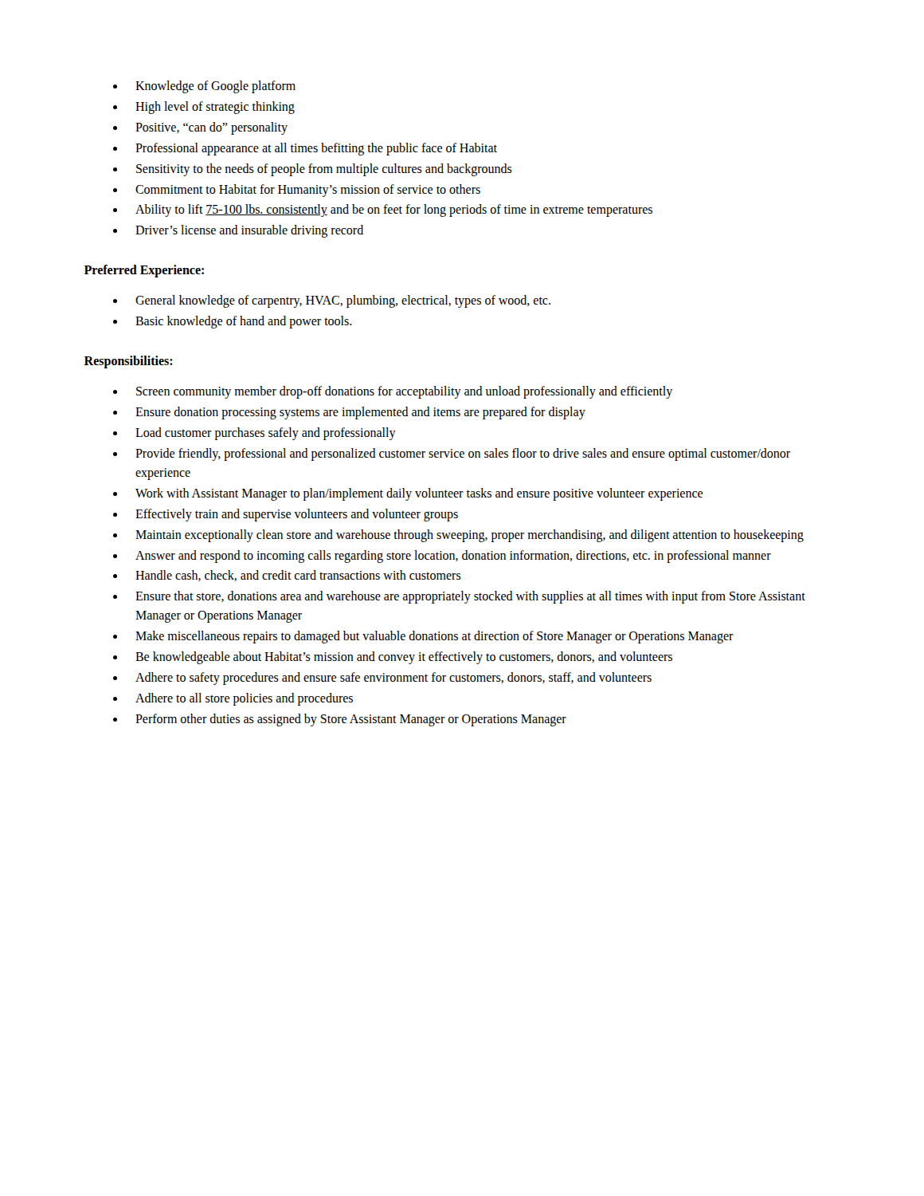Knowledge of Google platform
High level of strategic thinking
Positive, “can do” personality
Professional appearance at all times befitting the public face of Habitat
Sensitivity to the needs of people from multiple cultures and backgrounds
Commitment to Habitat for Humanity’s mission of service to others
Ability to lift 75-100 lbs. consistently and be on feet for long periods of time in extreme temperatures
Driver’s license and insurable driving record
Preferred Experience:
General knowledge of carpentry, HVAC, plumbing, electrical, types of wood, etc.
Basic knowledge of hand and power tools.
Responsibilities:
Screen community member drop-off donations for acceptability and unload professionally and efficiently
Ensure donation processing systems are implemented and items are prepared for display
Load customer purchases safely and professionally
Provide friendly, professional and personalized customer service on sales floor to drive sales and ensure optimal customer/donor experience
Work with Assistant Manager to plan/implement daily volunteer tasks and ensure positive volunteer experience
Effectively train and supervise volunteers and volunteer groups
Maintain exceptionally clean store and warehouse through sweeping, proper merchandising, and diligent attention to housekeeping
Answer and respond to incoming calls regarding store location, donation information, directions, etc. in professional manner
Handle cash, check, and credit card transactions with customers
Ensure that store, donations area and warehouse are appropriately stocked with supplies at all times with input from Store Assistant Manager or Operations Manager
Make miscellaneous repairs to damaged but valuable donations at direction of Store Manager or Operations Manager
Be knowledgeable about Habitat’s mission and convey it effectively to customers, donors, and volunteers
Adhere to safety procedures and ensure safe environment for customers, donors, staff, and volunteers
Adhere to all store policies and procedures
Perform other duties as assigned by Store Assistant Manager or Operations Manager